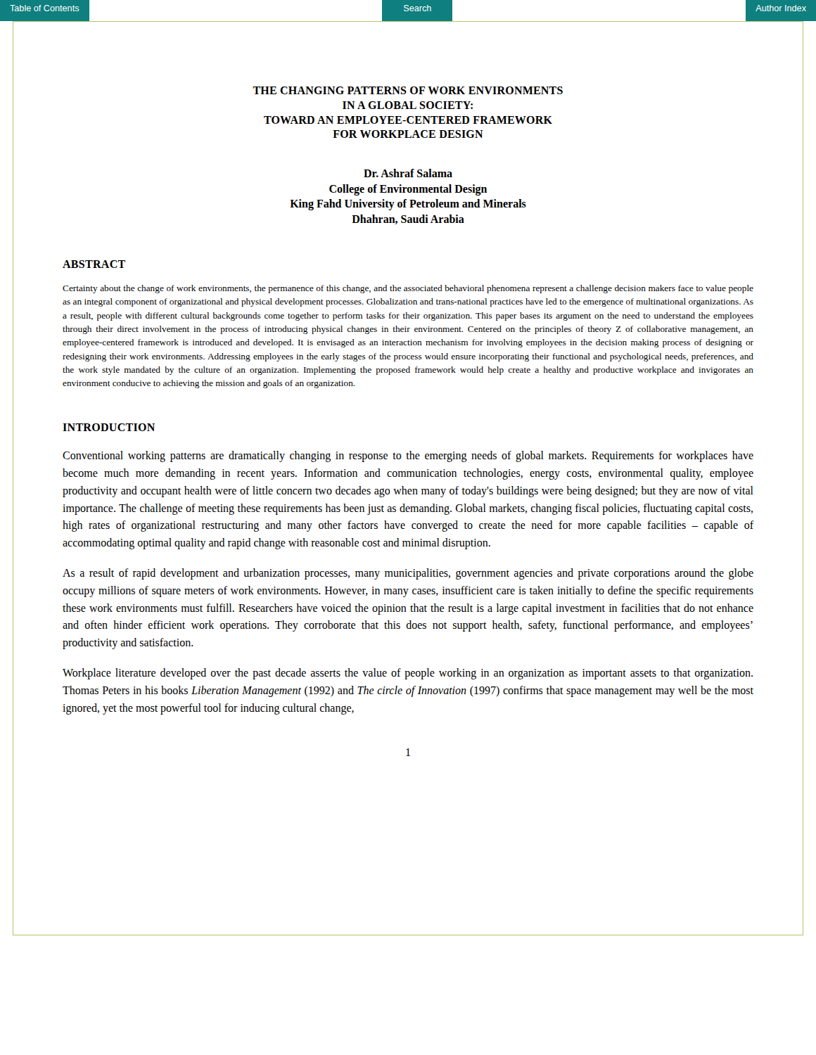Table of Contents
Search
Author Index
The Changing Patterns of Work Environments
in a Global Society:
Toward an Employee-Centered Framework
for Workplace Design
Dr. Ashraf Salama
College of Environmental Design
King Fahd University of Petroleum and Minerals
Dhahran, Saudi Arabia
ABSTRACT
Certainty about the change of work environments, the permanence of this change, and the associated behavioral phenomena represent a challenge decision makers face to value people as an integral component of organizational and physical development processes. Globalization and trans-national practices have led to the emergence of multinational organizations. As a result, people with different cultural backgrounds come together to perform tasks for their organization. This paper bases its argument on the need to understand the employees through their direct involvement in the process of introducing physical changes in their environment. Centered on the principles of theory Z of collaborative management, an employee-centered framework is introduced and developed. It is envisaged as an interaction mechanism for involving employees in the decision making process of designing or redesigning their work environments. Addressing employees in the early stages of the process would ensure incorporating their functional and psychological needs, preferences, and the work style mandated by the culture of an organization. Implementing the proposed framework would help create a healthy and productive workplace and invigorates an environment conducive to achieving the mission and goals of an organization.
INTRODUCTION
Conventional working patterns are dramatically changing in response to the emerging needs of global markets. Requirements for workplaces have become much more demanding in recent years. Information and communication technologies, energy costs, environmental quality, employee productivity and occupant health were of little concern two decades ago when many of today's buildings were being designed; but they are now of vital importance. The challenge of meeting these requirements has been just as demanding. Global markets, changing fiscal policies, fluctuating capital costs, high rates of organizational restructuring and many other factors have converged to create the need for more capable facilities – capable of accommodating optimal quality and rapid change with reasonable cost and minimal disruption.
As a result of rapid development and urbanization processes, many municipalities, government agencies and private corporations around the globe occupy millions of square meters of work environments. However, in many cases, insufficient care is taken initially to define the specific requirements these work environments must fulfill. Researchers have voiced the opinion that the result is a large capital investment in facilities that do not enhance and often hinder efficient work operations. They corroborate that this does not support health, safety, functional performance, and employees’ productivity and satisfaction.
Workplace literature developed over the past decade asserts the value of people working in an organization as important assets to that organization. Thomas Peters in his books Liberation Management (1992) and The circle of Innovation (1997) confirms that space management may well be the most ignored, yet the most powerful tool for inducing cultural change,
1